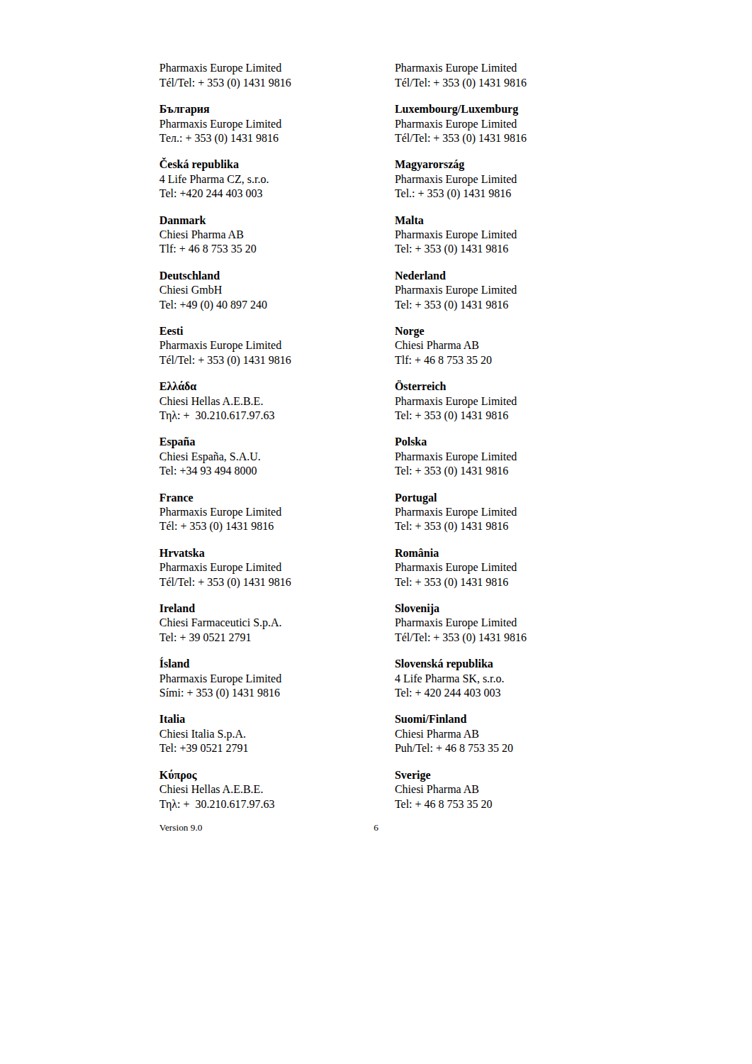Pharmaxis Europe Limited
Tél/Tel: + 353 (0) 1431 9816
България
Pharmaxis Europe Limited
Тел.: + 353 (0) 1431 9816
Česká republika
4 Life Pharma CZ, s.r.o.
Tel: +420 244 403 003
Danmark
Chiesi Pharma AB
Tlf: + 46 8 753 35 20
Deutschland
Chiesi GmbH
Tel: +49 (0) 40 897 240
Eesti
Pharmaxis Europe Limited
Tél/Tel: + 353 (0) 1431 9816
Ελλάδα
Chiesi Hellas A.E.B.E.
Τηλ: + 30.210.617.97.63
España
Chiesi España, S.A.U.
Tel: +34 93 494 8000
France
Pharmaxis Europe Limited
Tél: + 353 (0) 1431 9816
Hrvatska
Pharmaxis Europe Limited
Tél/Tel: + 353 (0) 1431 9816
Ireland
Chiesi Farmaceutici S.p.A.
Tel: + 39 0521 2791
Ísland
Pharmaxis Europe Limited
Sími: + 353 (0) 1431 9816
Italia
Chiesi Italia S.p.A.
Tel: +39 0521 2791
Κύπρος
Chiesi Hellas A.E.B.E.
Τηλ: + 30.210.617.97.63
Pharmaxis Europe Limited
Tél/Tel: + 353 (0) 1431 9816
Luxembourg/Luxemburg
Pharmaxis Europe Limited
Tél/Tel: + 353 (0) 1431 9816
Magyarország
Pharmaxis Europe Limited
Tel.: + 353 (0) 1431 9816
Malta
Pharmaxis Europe Limited
Tel: + 353 (0) 1431 9816
Nederland
Pharmaxis Europe Limited
Tel: + 353 (0) 1431 9816
Norge
Chiesi Pharma AB
Tlf: + 46 8 753 35 20
Österreich
Pharmaxis Europe Limited
Tel: + 353 (0) 1431 9816
Polska
Pharmaxis Europe Limited
Tel: + 353 (0) 1431 9816
Portugal
Pharmaxis Europe Limited
Tel: + 353 (0) 1431 9816
România
Pharmaxis Europe Limited
Tel: + 353 (0) 1431 9816
Slovenija
Pharmaxis Europe Limited
Tél/Tel: + 353 (0) 1431 9816
Slovenská republika
4 Life Pharma SK, s.r.o.
Tel: + 420 244 403 003
Suomi/Finland
Chiesi Pharma AB
Puh/Tel: + 46 8 753 35 20
Sverige
Chiesi Pharma AB
Tel: + 46 8 753 35 20
Version 9.0 6